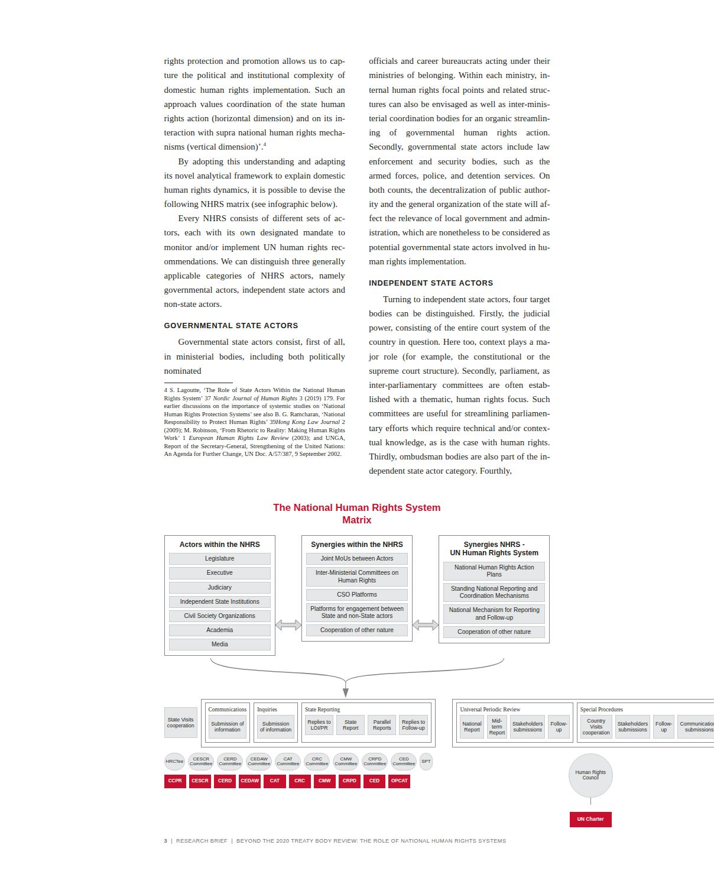rights protection and promotion allows us to capture the political and institutional complexity of domestic human rights implementation. Such an approach values coordination of the state human rights action (horizontal dimension) and on its interaction with supra national human rights mechanisms (vertical dimension)’.4
By adopting this understanding and adapting its novel analytical framework to explain domestic human rights dynamics, it is possible to devise the following NHRS matrix (see infographic below).
Every NHRS consists of different sets of actors, each with its own designated mandate to monitor and/or implement UN human rights recommendations. We can distinguish three generally applicable categories of NHRS actors, namely governmental actors, independent state actors and non-state actors.
Governmental state actors
Governmental state actors consist, first of all, in ministerial bodies, including both politically nominated
4 S. Lagoutte, ‘The Role of State Actors Within the National Human Rights System’ 37 Nordic Journal of Human Rights 3 (2019) 179. For earlier discussions on the importance of systemic studies on ‘National Human Rights Protection Systems’ see also B. G. Ramcharan, ‘National Responsibility to Protect Human Rights’ 39Hong Kong Law Journal 2 (2009); M. Robinson, ‘From Rhetoric to Reality: Making Human Rights Work’ 1 European Human Rights Law Review (2003); and UNGA, Report of the Secretary-General, Strengthening of the United Nations: An Agenda for Further Change, UN Doc. A/57/387, 9 September 2002.
officials and career bureaucrats acting under their ministries of belonging. Within each ministry, internal human rights focal points and related structures can also be envisaged as well as inter-ministerial coordination bodies for an organic streamlining of governmental human rights action. Secondly, governmental state actors include law enforcement and security bodies, such as the armed forces, police, and detention services. On both counts, the decentralization of public authority and the general organization of the state will affect the relevance of local government and administration, which are nonetheless to be considered as potential governmental state actors involved in human rights implementation.
Independent state actors
Turning to independent state actors, four target bodies can be distinguished. Firstly, the judicial power, consisting of the entire court system of the country in question. Here too, context plays a major role (for example, the constitutional or the supreme court structure). Secondly, parliament, as inter-parliamentary committees are often established with a thematic, human rights focus. Such committees are useful for streamlining parliamentary efforts which require technical and/or contextual knowledge, as is the case with human rights. Thirdly, ombudsman bodies are also part of the independent state actor category. Fourthly,
The National Human Rights System
Matrix
Actors within the NHRS
Legislature
Executive
Judiciary
Independent State Institutions
Civil Society Organizations
Academia
Media
Synergies within the NHRS
Joint MoUs between Actors
Inter-Ministerial Committees on Human Rights
CSO Platforms
Platforms for engagement between State and non-State actors
Cooperation of other nature
Synergies NHRS -
UN Human Rights System
National Human Rights Action Plans
Standing National Reporting and Coordination Mechanisms
National Mechanism for Reporting and Follow-up
Cooperation of other nature
State Visits cooperation
Communications
Submission of information
Inquiries
Submission of information
State Reporting
Replies to LOI/PR
State Report
Parallel Reports
Replies to Follow-up
HRCTee
CESCR Committee
CERD Committee
CEDAW Committee
CAT Committee
CRC Committee
CMW Committee
CRPD Committee
CED Committee
SPT
CCPR
CESCR
CERD
CEDAW
CAT
CRC
CMW
CRPD
CED
OPCAT
Universal Periodic Review
National Report
Mid-term Report
Stakeholders submissions
Follow-up
Special Procedures
Country Visits cooperation
Stakeholders submissions
Follow-up
Communications submissions
Human Rights
Council
UN Charter
3 | Research Brief | Beyond the 2020 Treaty Body Review: The Role of National Human Rights Systems